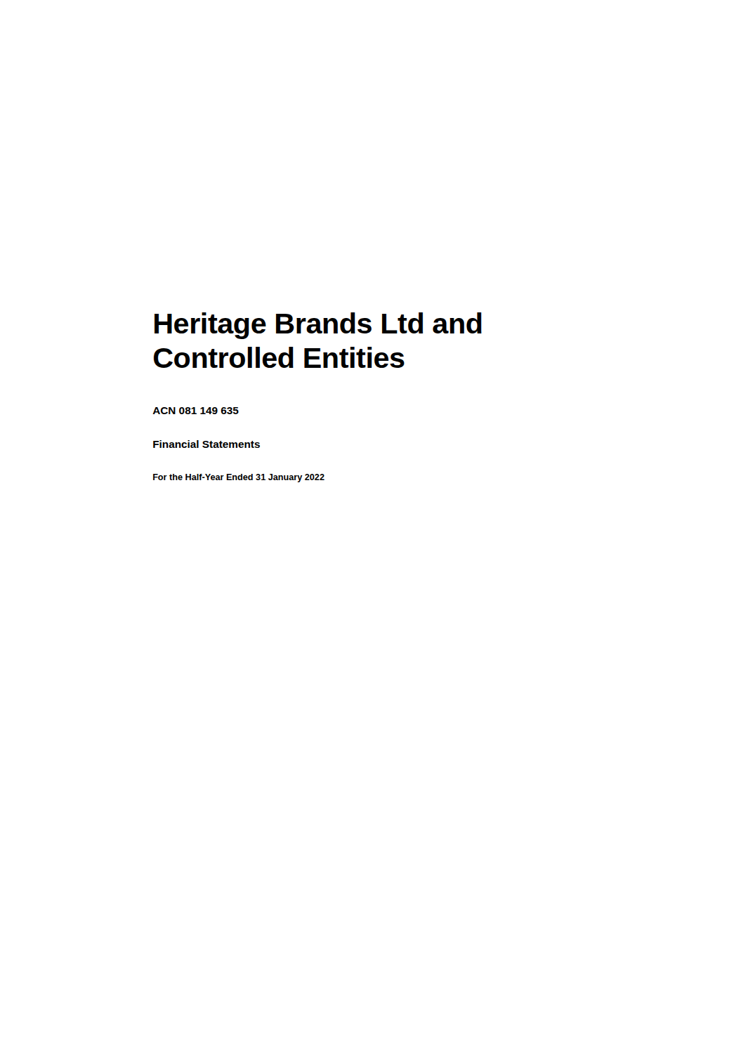Heritage Brands Ltd and Controlled Entities
ACN 081 149 635
Financial Statements
For the Half-Year Ended 31 January 2022